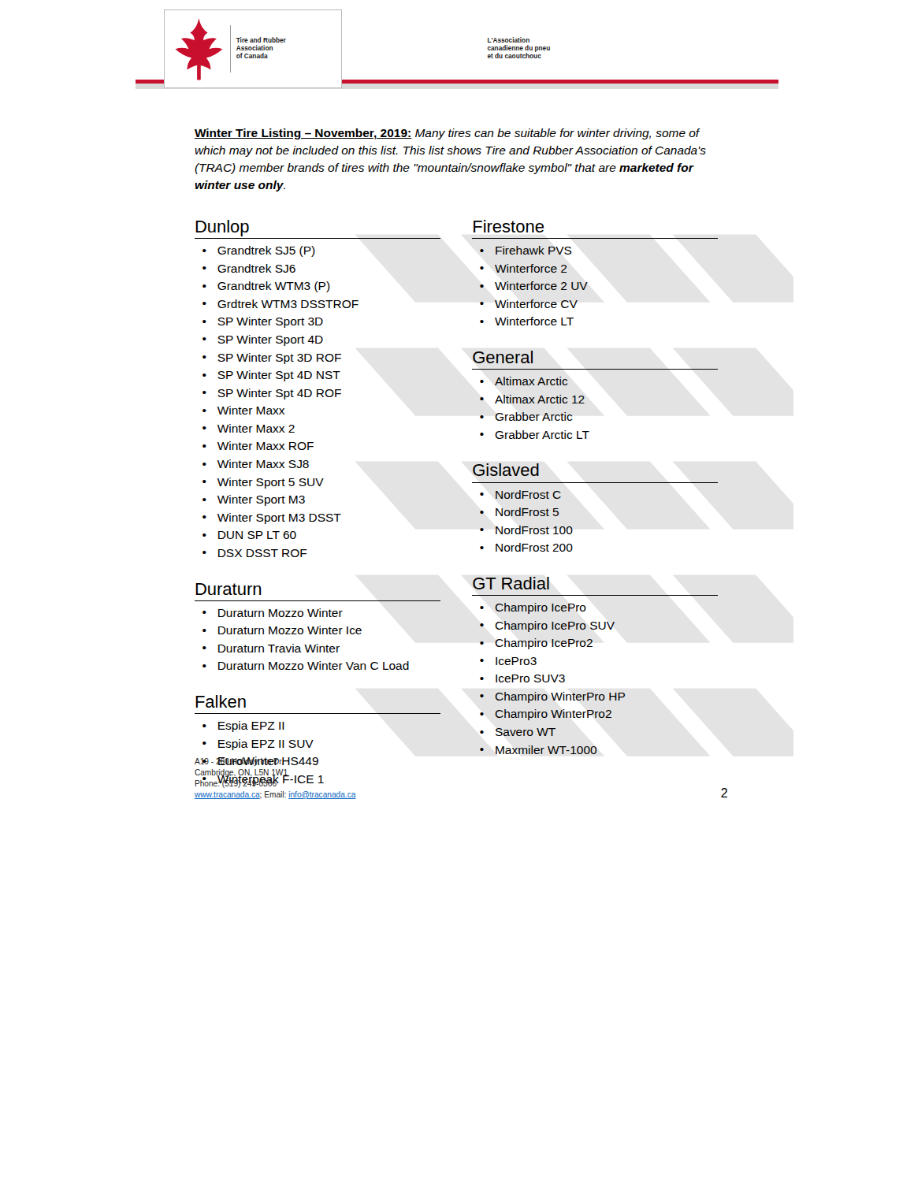Tire and Rubber
Association
of Canada
L'Association
canadienne du pneu
et du caoutchouc
Winter Tire Listing – November, 2019: Many tires can be suitable for winter driving, some of which may not be included on this list. This list shows Tire and Rubber Association of Canada's (TRAC) member brands of tires with the "mountain/snowflake symbol" that are marketed for winter use only.
Dunlop
Grandtrek SJ5 (P)
Grandtrek SJ6
Grandtrek WTM3 (P)
Grdtrek WTM3 DSSTROF
SP Winter Sport 3D
SP Winter Sport 4D
SP Winter Spt 3D ROF
SP Winter Spt 4D NST
SP Winter Spt 4D ROF
Winter Maxx
Winter Maxx 2
Winter Maxx ROF
Winter Maxx SJ8
Winter Sport 5 SUV
Winter Sport M3
Winter Sport M3 DSST
DUN SP LT 60
DSX DSST ROF
Duraturn
Duraturn Mozzo Winter
Duraturn Mozzo Winter Ice
Duraturn Travia Winter
Duraturn Mozzo Winter Van C Load
Falken
Espia EPZ II
Espia EPZ II SUV
EuroWinter HS449
Winterpeak F-ICE 1
Firestone
Firehawk PVS
Winterforce 2
Winterforce 2 UV
Winterforce CV
Winterforce LT
General
Altimax Arctic
Altimax Arctic 12
Grabber Arctic
Grabber Arctic LT
Gislaved
NordFrost C
NordFrost 5
NordFrost 100
NordFrost 200
GT Radial
Champiro IcePro
Champiro IcePro SUV
Champiro IcePro2
IcePro3
IcePro SUV3
Champiro WinterPro HP
Champiro WinterPro2
Savero WT
Maxmiler WT-1000
A19 - 260 Holiday Inn Dr.
Cambridge, ON, L5N 1W1
Phone: (519) 249-0366
www.tracanada.ca; Email: info@tracanada.ca
2